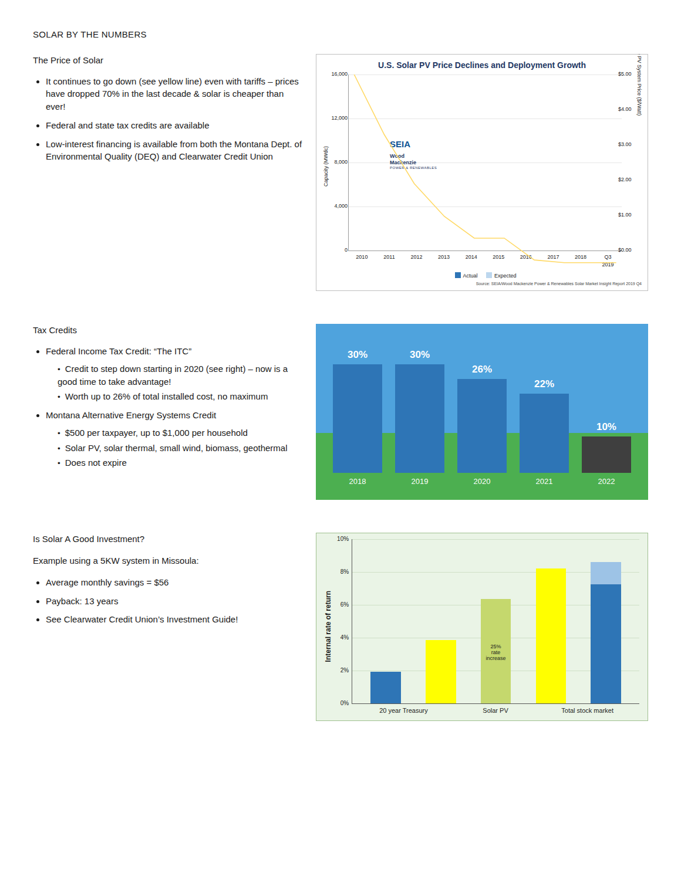SOLAR BY THE NUMBERS
The Price of Solar
It continues to go down (see yellow line) even with tariffs – prices have dropped 70% in the last decade & solar is cheaper than ever!
Federal and state tax credits are available
Low-interest financing is available from both the Montana Dept. of Environmental Quality (DEQ) and Clearwater Credit Union
U.S. Solar PV Price Declines and Deployment Growth
Capacity (MWdc)
16,000 12,000 8,000 4,000 0
Blended Average PV System Price ($/Watt)
$5.00 $4.00 $3.00 $2.00 $1.00 $0.00
SEIA
Wood
MackenziePOWER & RENEWABLES
20102011201220132014 2015201620172018 Q3 2019
Actual Expected
Source: SEIA/Wood Mackenzie Power & Renewables Solar Market Insight Report 2019 Q4
Tax Credits
Federal Income Tax Credit: “The ITC”
Credit to step down starting in 2020 (see right) – now is a good time to take advantage!
Worth up to 26% of total installed cost, no maximum
Montana Alternative Energy Systems Credit
$500 per taxpayer, up to $1,000 per household
Solar PV, solar thermal, small wind, biomass, geothermal
Does not expire
30%
30%
26%
22%
10%
20182019202020212022
Is Solar A Good Investment?
Example using a 5KW system in Missoula:
Average monthly savings = $56
Payback: 13 years
See Clearwater Credit Union’s Investment Guide!
Internal rate of return
10% 8% 6% 4% 2% 0%
25% rate
increase
20 year Treasury Solar PV Total stock market